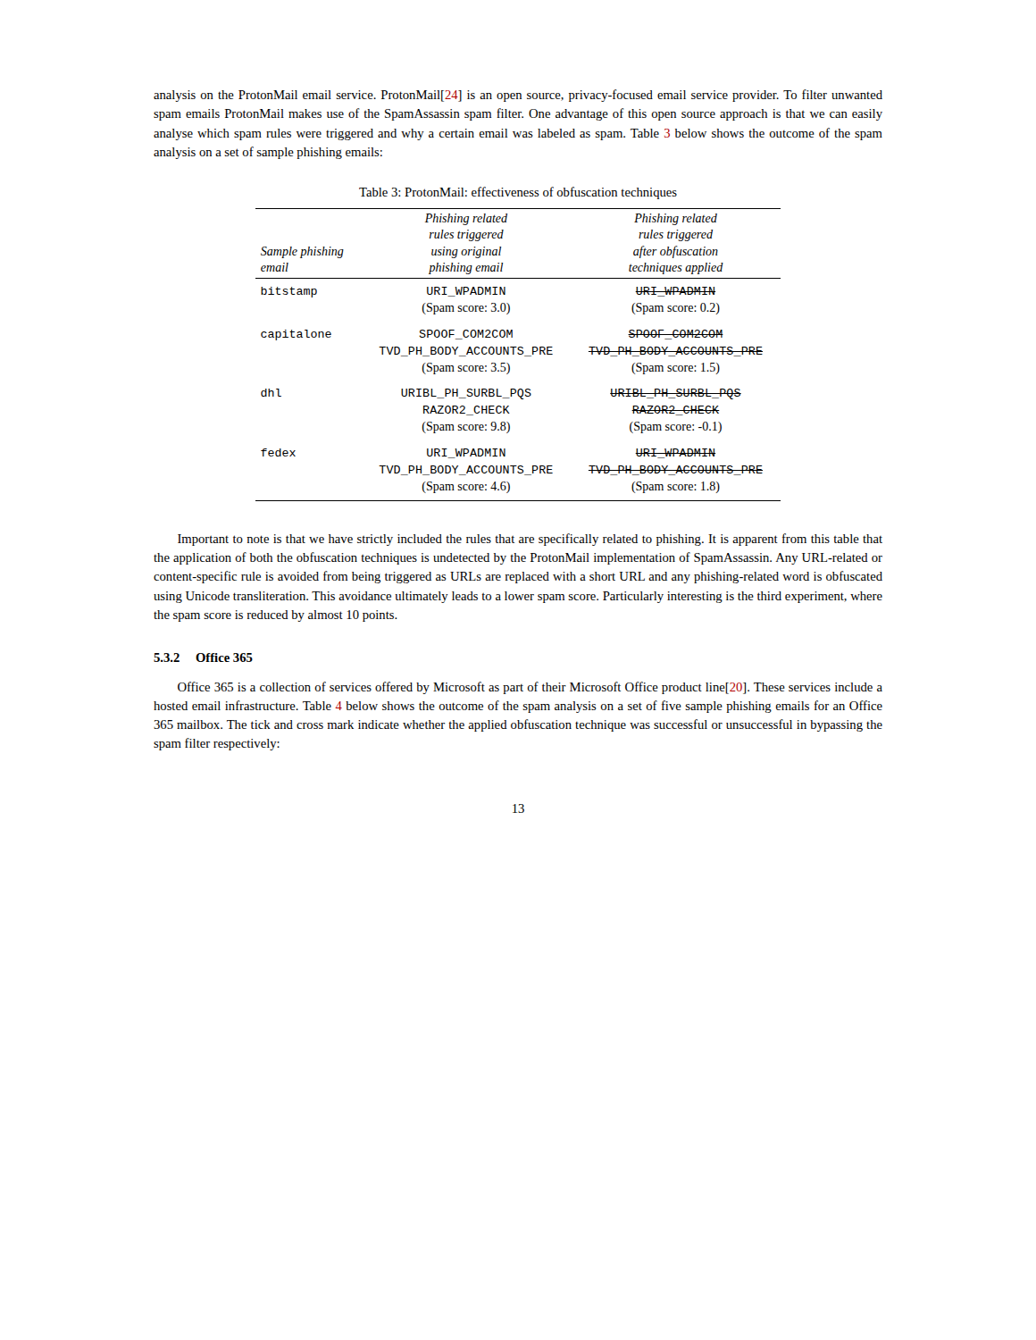analysis on the ProtonMail email service. ProtonMail[24] is an open source, privacy-focused email service provider. To filter unwanted spam emails ProtonMail makes use of the SpamAssassin spam filter. One advantage of this open source approach is that we can easily analyse which spam rules were triggered and why a certain email was labeled as spam. Table 3 below shows the outcome of the spam analysis on a set of sample phishing emails:
Table 3: ProtonMail: effectiveness of obfuscation techniques
| Sample phishing email | Phishing related rules triggered using original phishing email | Phishing related rules triggered after obfuscation techniques applied |
| --- | --- | --- |
| bitstamp | URI_WPADMIN (Spam score: 3.0) | URI_WPADMIN (Spam score: 0.2) |
| capitalone | SPOOF_COM2COM TVD_PH_BODY_ACCOUNTS_PRE (Spam score: 3.5) | SPOOF_COM2COM TVD_PH_BODY_ACCOUNTS_PRE (Spam score: 1.5) |
| dhl | URIBL_PH_SURBL_PQS RAZOR2_CHECK (Spam score: 9.8) | URIBL_PH_SURBL_PQS RAZOR2_CHECK (Spam score: -0.1) |
| fedex | URI_WPADMIN TVD_PH_BODY_ACCOUNTS_PRE (Spam score: 4.6) | URI_WPADMIN TVD_PH_BODY_ACCOUNTS_PRE (Spam score: 1.8) |
Important to note is that we have strictly included the rules that are specifically related to phishing. It is apparent from this table that the application of both the obfuscation techniques is undetected by the ProtonMail implementation of SpamAssassin. Any URL-related or content-specific rule is avoided from being triggered as URLs are replaced with a short URL and any phishing-related word is obfuscated using Unicode transliteration. This avoidance ultimately leads to a lower spam score. Particularly interesting is the third experiment, where the spam score is reduced by almost 10 points.
5.3.2 Office 365
Office 365 is a collection of services offered by Microsoft as part of their Microsoft Office product line[20]. These services include a hosted email infrastructure. Table 4 below shows the outcome of the spam analysis on a set of five sample phishing emails for an Office 365 mailbox. The tick and cross mark indicate whether the applied obfuscation technique was successful or unsuccessful in bypassing the spam filter respectively:
13